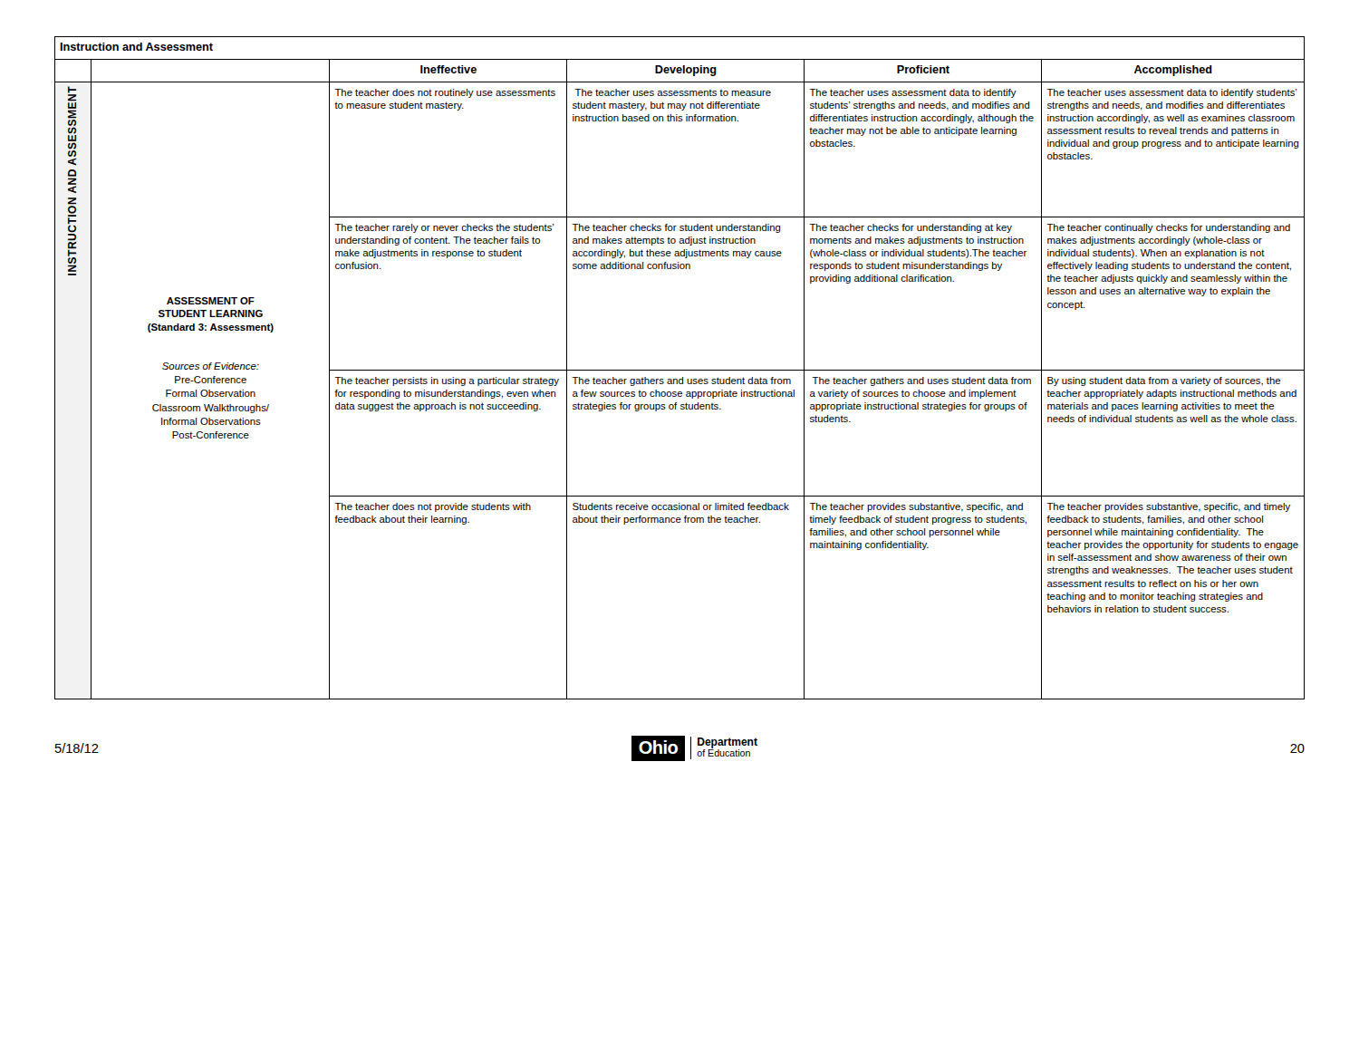| Instruction and Assessment |
| | | Ineffective | Developing | Proficient | Accomplished |
| INSTRUCTION AND ASSESSMENT | ASSESSMENT OF STUDENT LEARNING (Standard 3: Assessment) Sources of Evidence: Pre-Conference Formal Observation Classroom Walkthroughs/ Informal Observations Post-Conference | The teacher does not routinely use assessments to measure student mastery. | The teacher uses assessments to measure student mastery, but may not differentiate instruction based on this information. | The teacher uses assessment data to identify students’ strengths and needs, and modifies and differentiates instruction accordingly, although the teacher may not be able to anticipate learning obstacles. | The teacher uses assessment data to identify students’ strengths and needs, and modifies and differentiates instruction accordingly, as well as examines classroom assessment results to reveal trends and patterns in individual and group progress and to anticipate learning obstacles. |
| The teacher rarely or never checks the students’ understanding of content. The teacher fails to make adjustments in response to student confusion. | The teacher checks for student understanding and makes attempts to adjust instruction accordingly, but these adjustments may cause some additional confusion | The teacher checks for understanding at key moments and makes adjustments to instruction (whole-class or individual students).The teacher responds to student misunderstandings by providing additional clarification. | The teacher continually checks for understanding and makes adjustments accordingly (whole-class or individual students). When an explanation is not effectively leading students to understand the content, the teacher adjusts quickly and seamlessly within the lesson and uses an alternative way to explain the concept. |
| The teacher persists in using a particular strategy for responding to misunderstandings, even when data suggest the approach is not succeeding. | The teacher gathers and uses student data from a few sources to choose appropriate instructional strategies for groups of students. | The teacher gathers and uses student data from a variety of sources to choose and implement appropriate instructional strategies for groups of students. | By using student data from a variety of sources, the teacher appropriately adapts instructional methods and materials and paces learning activities to meet the needs of individual students as well as the whole class. |
| The teacher does not provide students with feedback about their learning. | Students receive occasional or limited feedback about their performance from the teacher. | The teacher provides substantive, specific, and timely feedback of student progress to students, families, and other school personnel while maintaining confidentiality. | The teacher provides substantive, specific, and timely feedback to students, families, and other school personnel while maintaining confidentiality. The teacher provides the opportunity for students to engage in self-assessment and show awareness of their own strengths and weaknesses. The teacher uses student assessment results to reflect on his or her own teaching and to monitor teaching strategies and behaviors in relation to student success. |
5/18/12
Ohio Departmentof Education
20